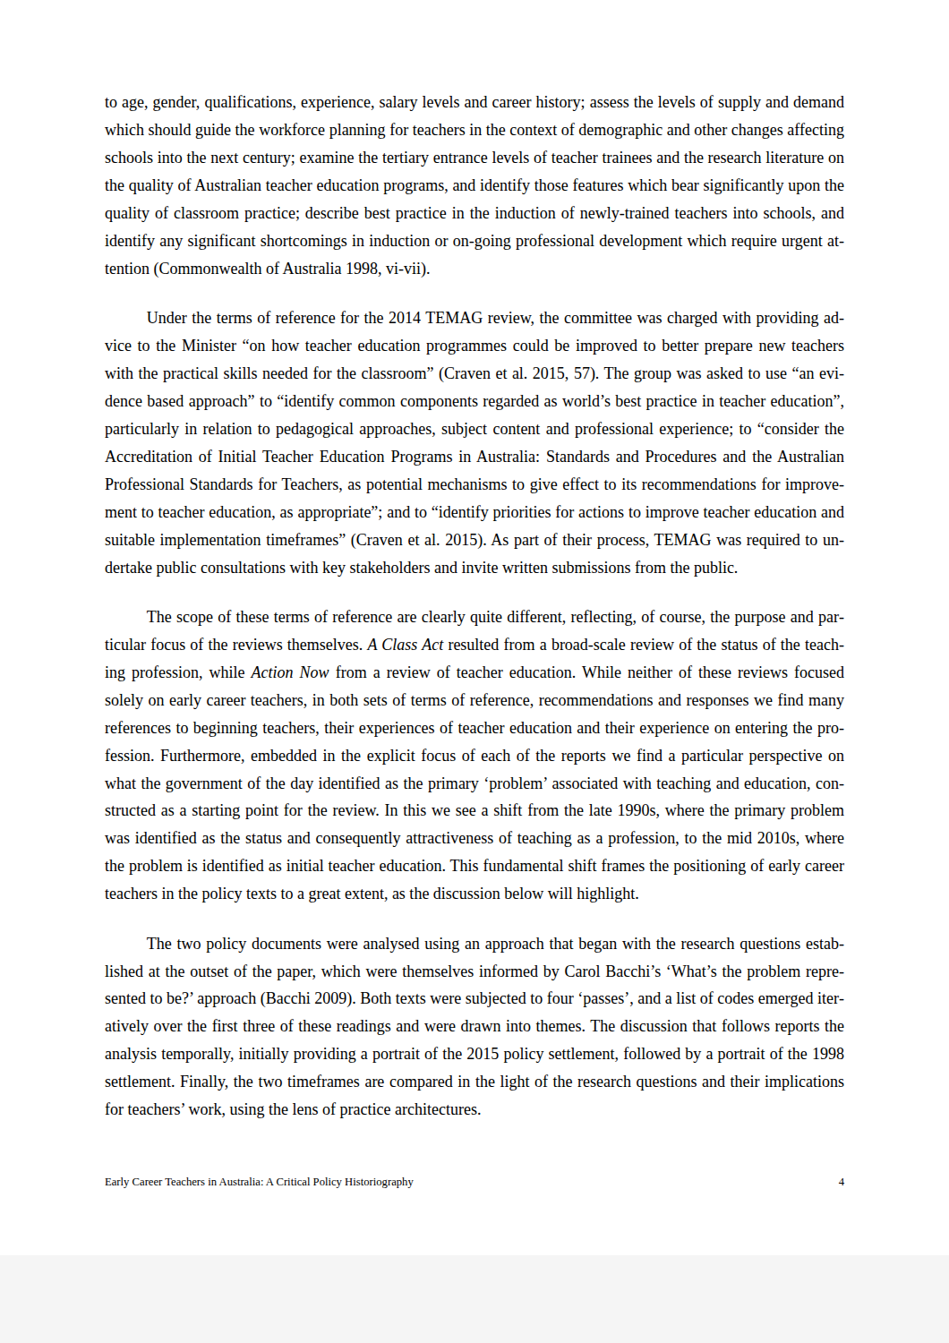to age, gender, qualifications, experience, salary levels and career history; assess the levels of supply and demand which should guide the workforce planning for teachers in the context of demographic and other changes affecting schools into the next century; examine the tertiary entrance levels of teacher trainees and the research literature on the quality of Australian teacher education programs, and identify those features which bear significantly upon the quality of classroom practice; describe best practice in the induction of newly-trained teachers into schools, and identify any significant shortcomings in induction or on-going professional development which require urgent attention (Commonwealth of Australia 1998, vi-vii).
Under the terms of reference for the 2014 TEMAG review, the committee was charged with providing advice to the Minister “on how teacher education programmes could be improved to better prepare new teachers with the practical skills needed for the classroom” (Craven et al. 2015, 57). The group was asked to use “an evidence based approach” to “identify common components regarded as world’s best practice in teacher education”, particularly in relation to pedagogical approaches, subject content and professional experience; to “consider the Accreditation of Initial Teacher Education Programs in Australia: Standards and Procedures and the Australian Professional Standards for Teachers, as potential mechanisms to give effect to its recommendations for improvement to teacher education, as appropriate”; and to “identify priorities for actions to improve teacher education and suitable implementation timeframes” (Craven et al. 2015). As part of their process, TEMAG was required to undertake public consultations with key stakeholders and invite written submissions from the public.
The scope of these terms of reference are clearly quite different, reflecting, of course, the purpose and particular focus of the reviews themselves. A Class Act resulted from a broad-scale review of the status of the teaching profession, while Action Now from a review of teacher education. While neither of these reviews focused solely on early career teachers, in both sets of terms of reference, recommendations and responses we find many references to beginning teachers, their experiences of teacher education and their experience on entering the profession. Furthermore, embedded in the explicit focus of each of the reports we find a particular perspective on what the government of the day identified as the primary ‘problem’ associated with teaching and education, constructed as a starting point for the review. In this we see a shift from the late 1990s, where the primary problem was identified as the status and consequently attractiveness of teaching as a profession, to the mid 2010s, where the problem is identified as initial teacher education. This fundamental shift frames the positioning of early career teachers in the policy texts to a great extent, as the discussion below will highlight.
The two policy documents were analysed using an approach that began with the research questions established at the outset of the paper, which were themselves informed by Carol Bacchi’s ‘What’s the problem represented to be?’ approach (Bacchi 2009). Both texts were subjected to four ‘passes’, and a list of codes emerged iteratively over the first three of these readings and were drawn into themes. The discussion that follows reports the analysis temporally, initially providing a portrait of the 2015 policy settlement, followed by a portrait of the 1998 settlement. Finally, the two timeframes are compared in the light of the research questions and their implications for teachers’ work, using the lens of practice architectures.
Early Career Teachers in Australia: A Critical Policy Historiography 4